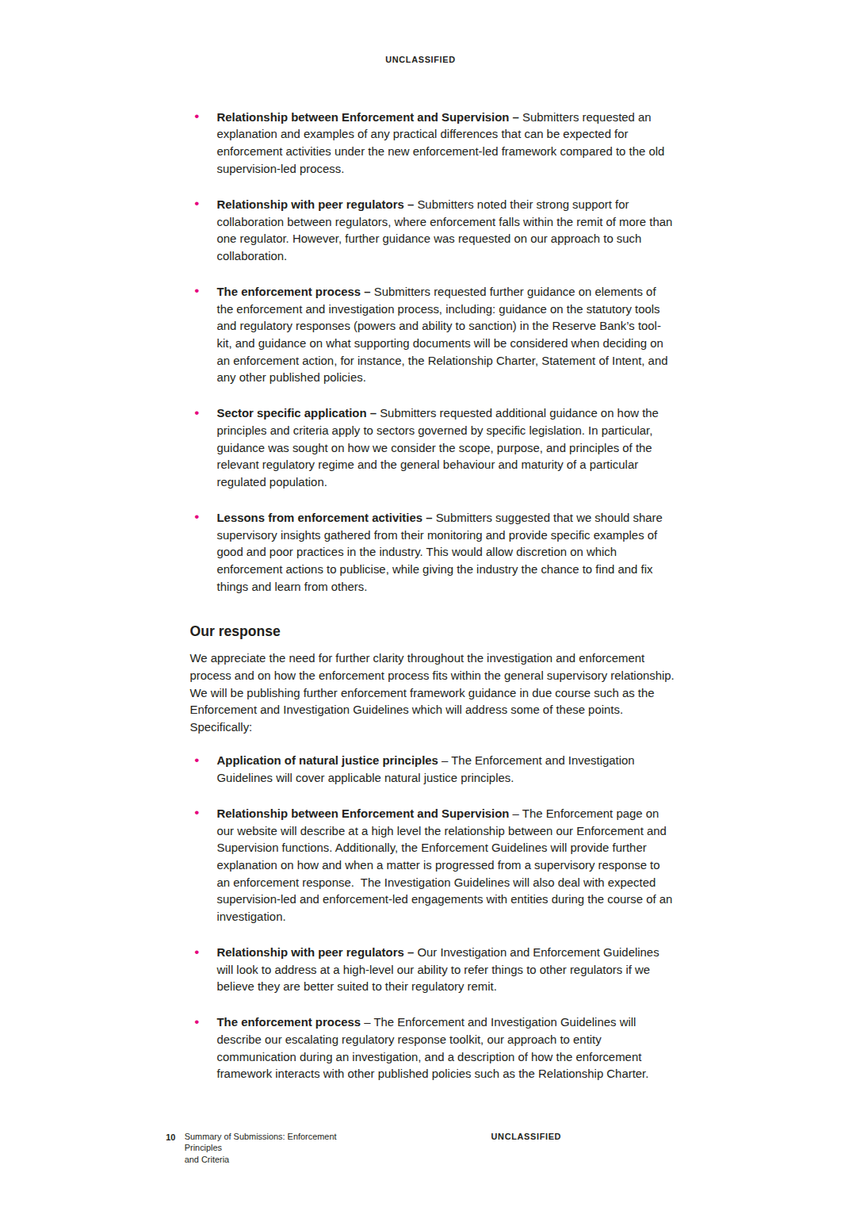UNCLASSIFIED
Relationship between Enforcement and Supervision – Submitters requested an explanation and examples of any practical differences that can be expected for enforcement activities under the new enforcement-led framework compared to the old supervision-led process.
Relationship with peer regulators – Submitters noted their strong support for collaboration between regulators, where enforcement falls within the remit of more than one regulator. However, further guidance was requested on our approach to such collaboration.
The enforcement process – Submitters requested further guidance on elements of the enforcement and investigation process, including: guidance on the statutory tools and regulatory responses (powers and ability to sanction) in the Reserve Bank’s tool-kit, and guidance on what supporting documents will be considered when deciding on an enforcement action, for instance, the Relationship Charter, Statement of Intent, and any other published policies.
Sector specific application – Submitters requested additional guidance on how the principles and criteria apply to sectors governed by specific legislation. In particular, guidance was sought on how we consider the scope, purpose, and principles of the relevant regulatory regime and the general behaviour and maturity of a particular regulated population.
Lessons from enforcement activities – Submitters suggested that we should share supervisory insights gathered from their monitoring and provide specific examples of good and poor practices in the industry. This would allow discretion on which enforcement actions to publicise, while giving the industry the chance to find and fix things and learn from others.
Our response
We appreciate the need for further clarity throughout the investigation and enforcement process and on how the enforcement process fits within the general supervisory relationship. We will be publishing further enforcement framework guidance in due course such as the Enforcement and Investigation Guidelines which will address some of these points. Specifically:
Application of natural justice principles – The Enforcement and Investigation Guidelines will cover applicable natural justice principles.
Relationship between Enforcement and Supervision – The Enforcement page on our website will describe at a high level the relationship between our Enforcement and Supervision functions. Additionally, the Enforcement Guidelines will provide further explanation on how and when a matter is progressed from a supervisory response to an enforcement response. The Investigation Guidelines will also deal with expected supervision-led and enforcement-led engagements with entities during the course of an investigation.
Relationship with peer regulators – Our Investigation and Enforcement Guidelines will look to address at a high-level our ability to refer things to other regulators if we believe they are better suited to their regulatory remit.
The enforcement process – The Enforcement and Investigation Guidelines will describe our escalating regulatory response toolkit, our approach to entity communication during an investigation, and a description of how the enforcement framework interacts with other published policies such as the Relationship Charter.
10 Summary of Submissions: Enforcement Principles
and Criteria UNCLASSIFIED